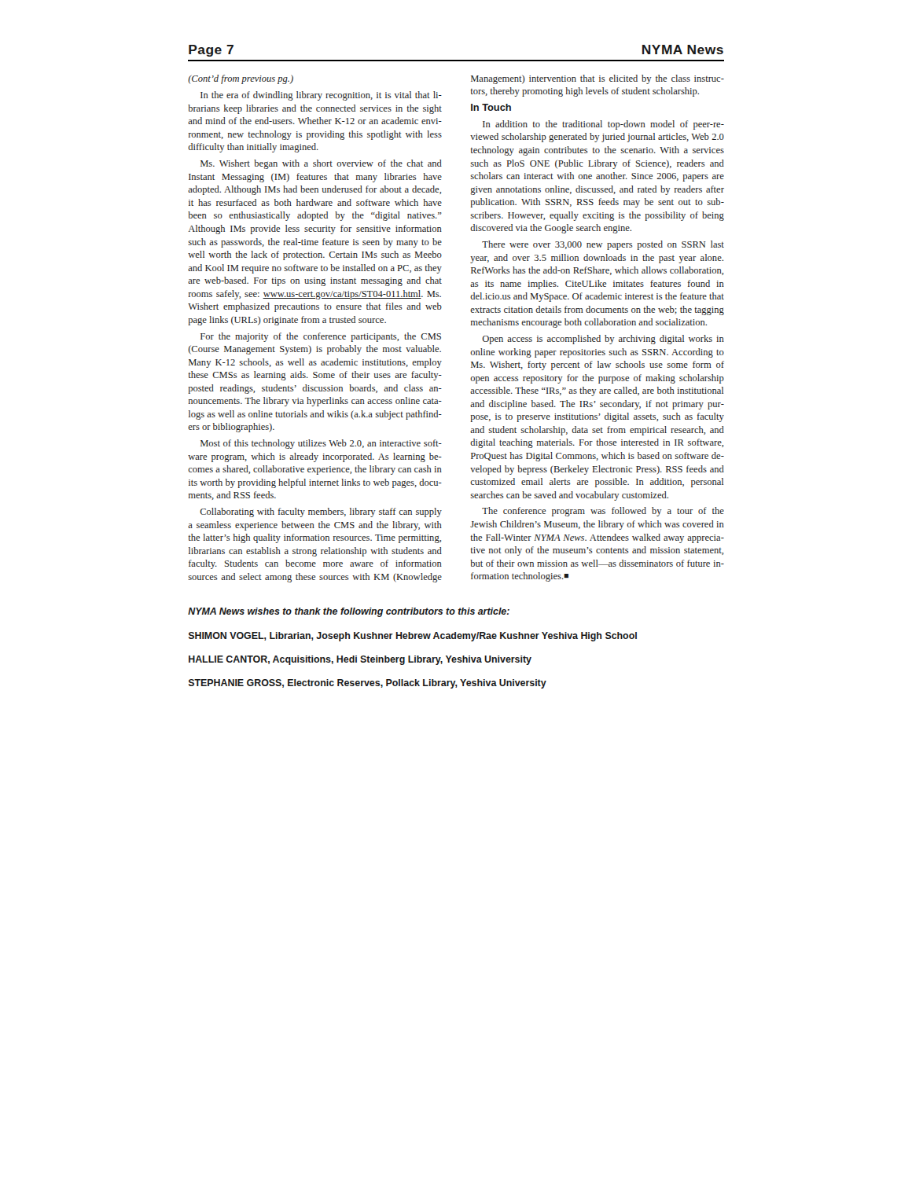Page 7 NYMA News
(Cont’d from previous pg.)
In the era of dwindling library recognition, it is vital that librarians keep libraries and the connected services in the sight and mind of the end-users. Whether K-12 or an academic environment, new technology is providing this spotlight with less difficulty than initially imagined.
Ms. Wishert began with a short overview of the chat and Instant Messaging (IM) features that many libraries have adopted. Although IMs had been underused for about a decade, it has resurfaced as both hardware and software which have been so enthusiastically adopted by the “digital natives.” Although IMs provide less security for sensitive information such as passwords, the real-time feature is seen by many to be well worth the lack of protection. Certain IMs such as Meebo and Kool IM require no software to be installed on a PC, as they are web-based. For tips on using instant messaging and chat rooms safely, see: www.us-cert.gov/ca/tips/ST04-011.html. Ms. Wishert emphasized precautions to ensure that files and web page links (URLs) originate from a trusted source.
For the majority of the conference participants, the CMS (Course Management System) is probably the most valuable. Many K-12 schools, as well as academic institutions, employ these CMSs as learning aids. Some of their uses are faculty-posted readings, students’ discussion boards, and class announcements. The library via hyperlinks can access online catalogs as well as online tutorials and wikis (a.k.a subject pathfinders or bibliographies).
Most of this technology utilizes Web 2.0, an interactive software program, which is already incorporated. As learning becomes a shared, collaborative experience, the library can cash in its worth by providing helpful internet links to web pages, documents, and RSS feeds.
Collaborating with faculty members, library staff can supply a seamless experience between the CMS and the library, with the latter’s high quality information resources. Time permitting, librarians can establish a strong relationship with students and faculty. Students can become more aware of information sources and select among these sources with KM (Knowledge Management) intervention that is elicited by the class instructors, thereby promoting high levels of student scholarship.
In Touch
In addition to the traditional top-down model of peer-reviewed scholarship generated by juried journal articles, Web 2.0 technology again contributes to the scenario. With a services such as PloS ONE (Public Library of Science), readers and scholars can interact with one another. Since 2006, papers are given annotations online, discussed, and rated by readers after publication. With SSRN, RSS feeds may be sent out to subscribers. However, equally exciting is the possibility of being discovered via the Google search engine.
There were over 33,000 new papers posted on SSRN last year, and over 3.5 million downloads in the past year alone. RefWorks has the add-on RefShare, which allows collaboration, as its name implies. CiteULike imitates features found in del.icio.us and MySpace. Of academic interest is the feature that extracts citation details from documents on the web; the tagging mechanisms encourage both collaboration and socialization.
Open access is accomplished by archiving digital works in online working paper repositories such as SSRN. According to Ms. Wishert, forty percent of law schools use some form of open access repository for the purpose of making scholarship accessible. These “IRs,” as they are called, are both institutional and discipline based. The IRs’ secondary, if not primary purpose, is to preserve institutions’ digital assets, such as faculty and student scholarship, data set from empirical research, and digital teaching materials. For those interested in IR software, ProQuest has Digital Commons, which is based on software developed by bepress (Berkeley Electronic Press). RSS feeds and customized email alerts are possible. In addition, personal searches can be saved and vocabulary customized.
The conference program was followed by a tour of the Jewish Children’s Museum, the library of which was covered in the Fall-Winter NYMA News. Attendees walked away appreciative not only of the museum’s contents and mission statement, but of their own mission as well—as disseminators of future information technologies.■
NYMA News wishes to thank the following contributors to this article:
SHIMON VOGEL, Librarian, Joseph Kushner Hebrew Academy/Rae Kushner Yeshiva High School
HALLIE CANTOR, Acquisitions, Hedi Steinberg Library, Yeshiva University
STEPHANIE GROSS, Electronic Reserves, Pollack Library, Yeshiva University